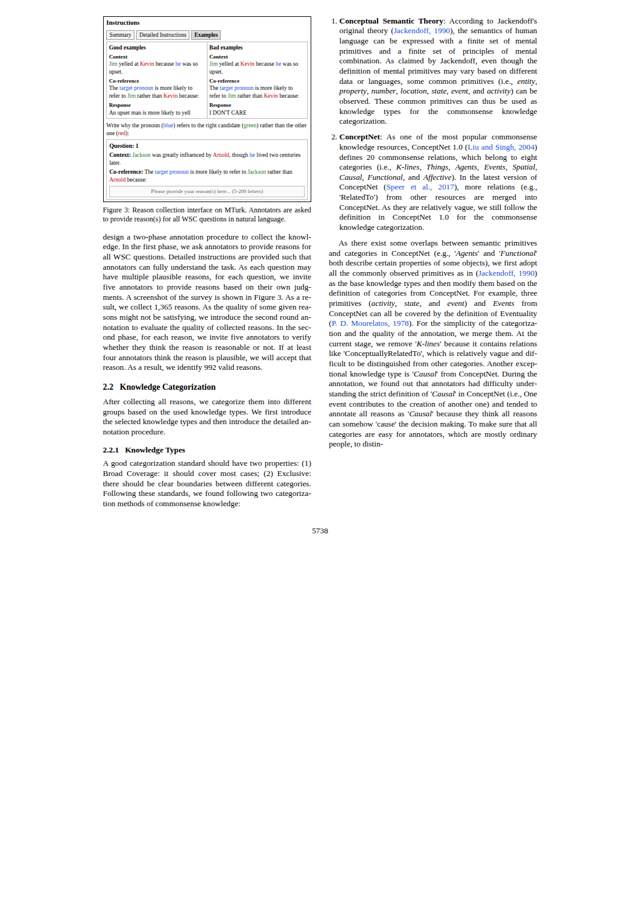Instructions
Summary Detailed Instructions Examples
Good examples
Context
Jim yelled at Kevin because he was so upset.
Co-reference
The target pronoun is more likely to refer to Jim rather than Kevin because:
Response
An upset man is more likely to yell
Bad examples
Context
Jim yelled at Kevin because he was so upset.
Co-reference
The target pronoun is more likely to refer to Jim rather than Kevin because:
Response
I DON'T CARE
Write why the pronoun (blue) refers to the right candidate (green) rather than the other one (red):
Question: 1
Context: Jackson was greatly influenced by Arnold, though he lived two centuries later.
Co-reference: The target pronoun is more likely to refer to Jackson rather than Arnold because:
Please provide your reason(s) here... (5-200 letters)
Figure 3: Reason collection interface on MTurk. Annotators are asked to provide reason(s) for all WSC questions in natural language.
design a two-phase annotation procedure to collect the knowledge. In the first phase, we ask annotators to provide reasons for all WSC questions. Detailed instructions are provided such that annotators can fully understand the task. As each question may have multiple plausible reasons, for each question, we invite five annotators to provide reasons based on their own judgments. A screenshot of the survey is shown in Figure 3. As a result, we collect 1,365 reasons. As the quality of some given reasons might not be satisfying, we introduce the second round annotation to evaluate the quality of collected reasons. In the second phase, for each reason, we invite five annotators to verify whether they think the reason is reasonable or not. If at least four annotators think the reason is plausible, we will accept that reason. As a result, we identify 992 valid reasons.
2.2 Knowledge Categorization
After collecting all reasons, we categorize them into different groups based on the used knowledge types. We first introduce the selected knowledge types and then introduce the detailed annotation procedure.
2.2.1 Knowledge Types
A good categorization standard should have two properties: (1) Broad Coverage: it should cover most cases; (2) Exclusive: there should be clear boundaries between different categories. Following these standards, we found following two categorization methods of commonsense knowledge:
Conceptual Semantic Theory: According to Jackendoff's original theory (Jackendoff, 1990), the semantics of human language can be expressed with a finite set of mental primitives and a finite set of principles of mental combination. As claimed by Jackendoff, even though the definition of mental primitives may vary based on different data or languages, some common primitives (i.e., entity, property, number, location, state, event, and activity) can be observed. These common primitives can thus be used as knowledge types for the commonsense knowledge categorization.
ConceptNet: As one of the most popular commonsense knowledge resources, ConceptNet 1.0 (Liu and Singh, 2004) defines 20 commonsense relations, which belong to eight categories (i.e., K-lines, Things, Agents, Events, Spatial, Causal, Functional, and Affective). In the latest version of ConceptNet (Speer et al., 2017), more relations (e.g., 'RelatedTo') from other resources are merged into ConceptNet. As they are relatively vague, we still follow the definition in ConceptNet 1.0 for the commonsense knowledge categorization.
As there exist some overlaps between semantic primitives and categories in ConceptNet (e.g., 'Agents' and 'Functional' both describe certain properties of some objects), we first adopt all the commonly observed primitives as in (Jackendoff, 1990) as the base knowledge types and then modify them based on the definition of categories from ConceptNet. For example, three primitives (activity, state, and event) and Events from ConceptNet can all be covered by the definition of Eventuality (P. D. Mourelatos, 1978). For the simplicity of the categorization and the quality of the annotation, we merge them. At the current stage, we remove 'K-lines' because it contains relations like 'ConceptuallyRelatedTo', which is relatively vague and difficult to be distinguished from other categories. Another exceptional knowledge type is 'Causal' from ConceptNet. During the annotation, we found out that annotators had difficulty understanding the strict definition of 'Causal' in ConceptNet (i.e., One event contributes to the creation of another one) and tended to annotate all reasons as 'Causal' because they think all reasons can somehow 'cause' the decision making. To make sure that all categories are easy for annotators, which are mostly ordinary people, to distin-
5738